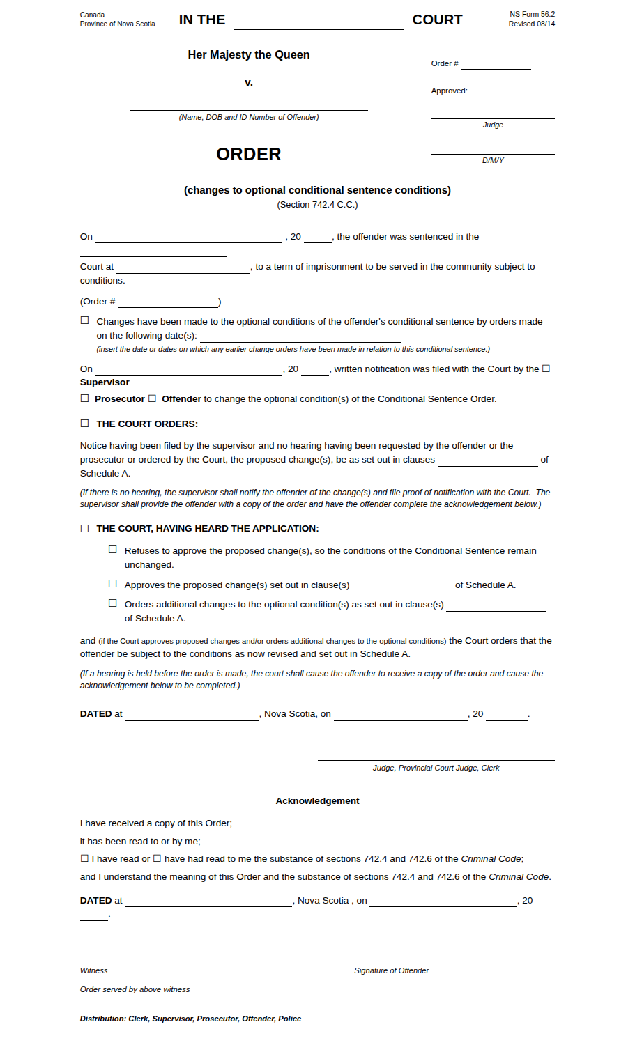Canada
Province of Nova Scotia
IN THE COURT
NS Form 56.2
Revised 08/14
Her Majesty the Queen
v.
(Name, DOB and ID Number of Offender)
ORDER
Order #
Approved:
Judge
D/M/Y
(changes to optional conditional sentence conditions)
(Section 742.4 C.C.)
On , 20 , the offender was sentenced in the
Court at , to a term of imprisonment to be served in the community subject to conditions.
(Order # )
☐
Changes have been made to the optional conditions of the offender's conditional sentence by orders made on the following date(s):
(insert the date or dates on which any earlier change orders have been made in relation to this conditional sentence.)
On , 20 , written notification was filed with the Court by the ☐ Supervisor
☐ Prosecutor ☐ Offender to change the optional condition(s) of the Conditional Sentence Order.
☐ THE COURT ORDERS:
Notice having been filed by the supervisor and no hearing having been requested by the offender or the prosecutor or ordered by the Court, the proposed change(s), be as set out in clauses of Schedule A.
(If there is no hearing, the supervisor shall notify the offender of the change(s) and file proof of notification with the Court. The supervisor shall provide the offender with a copy of the order and have the offender complete the acknowledgement below.)
☐ THE COURT, HAVING HEARD THE APPLICATION:
☐
Refuses to approve the proposed change(s), so the conditions of the Conditional Sentence remain unchanged.
☐
Approves the proposed change(s) set out in clause(s) of Schedule A.
☐
Orders additional changes to the optional condition(s) as set out in clause(s) of Schedule A.
and (if the Court approves proposed changes and/or orders additional changes to the optional conditions) the Court orders that the offender be subject to the conditions as now revised and set out in Schedule A.
(If a hearing is held before the order is made, the court shall cause the offender to receive a copy of the order and cause the acknowledgement below to be completed.)
DATED at , Nova Scotia, on , 20 .
Judge, Provincial Court Judge, Clerk
Acknowledgement
I have received a copy of this Order;
it has been read to or by me;
☐ I have read or ☐ have had read to me the substance of sections 742.4 and 742.6 of the Criminal Code;
and I understand the meaning of this Order and the substance of sections 742.4 and 742.6 of the Criminal Code.
DATED at , Nova Scotia , on , 20 .
Witness
Signature of Offender
Order served by above witness
Distribution: Clerk, Supervisor, Prosecutor, Offender, Police